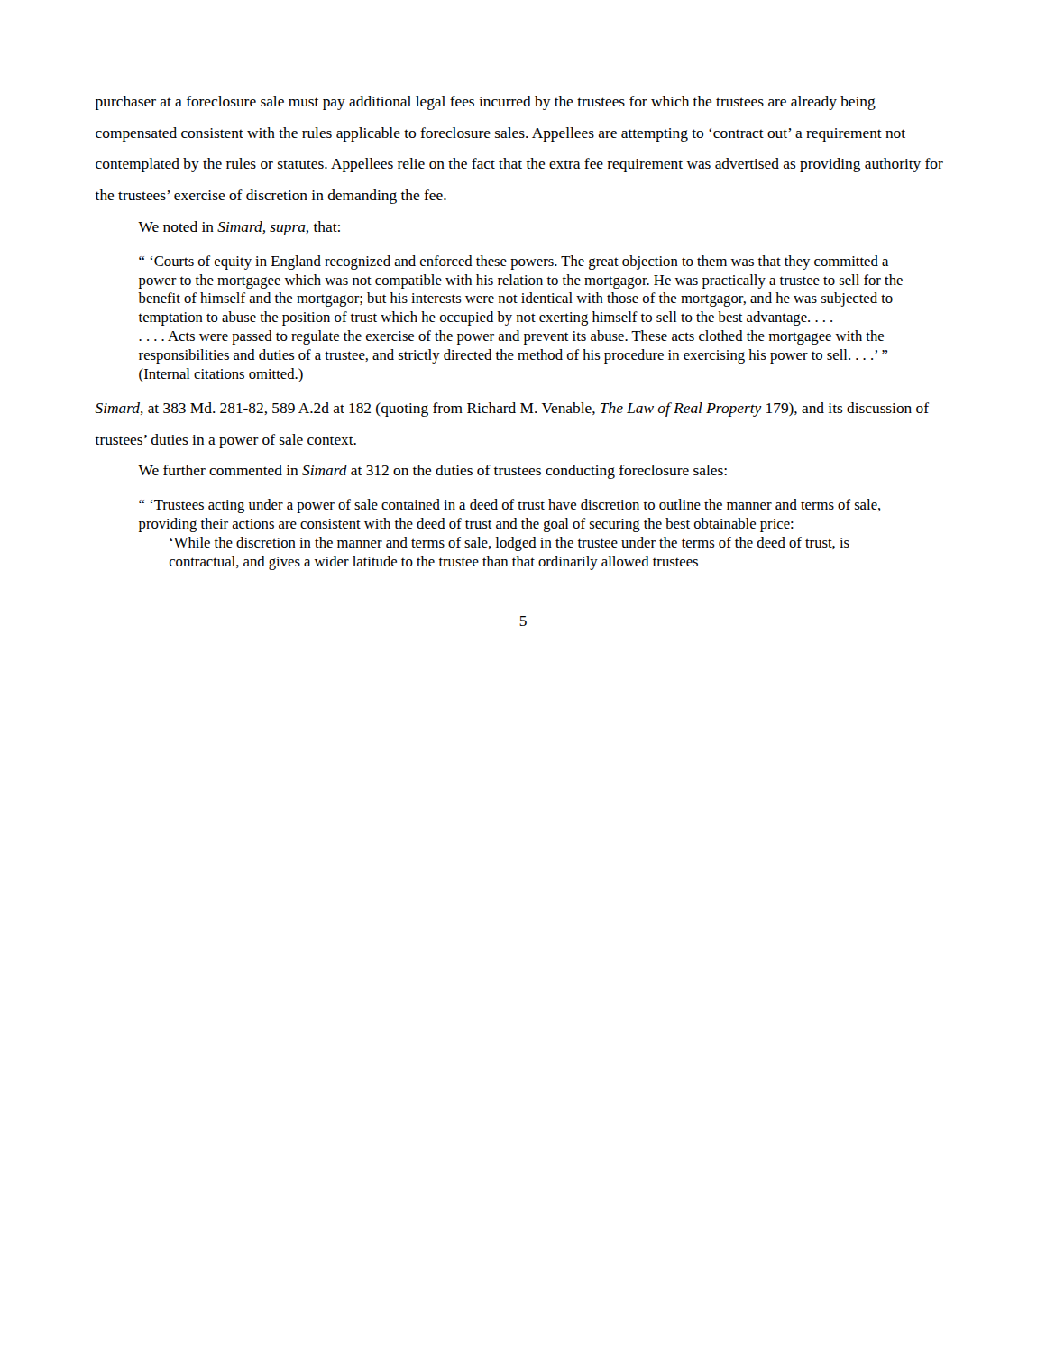purchaser at a foreclosure sale must pay additional legal fees incurred by the trustees for which the trustees are already being compensated consistent with the rules applicable to foreclosure sales. Appellees are attempting to ‘contract out’ a requirement not contemplated by the rules or statutes. Appellees relie on the fact that the extra fee requirement was advertised as providing authority for the trustees’ exercise of discretion in demanding the fee.
We noted in Simard, supra, that:
“ ‘Courts of equity in England recognized and enforced these powers. The great objection to them was that they committed a power to the mortgagee which was not compatible with his relation to the mortgagor. He was practically a trustee to sell for the benefit of himself and the mortgagor; but his interests were not identical with those of the mortgagor, and he was subjected to temptation to abuse the position of trust which he occupied by not exerting himself to sell to the best advantage. . . .
. . . . Acts were passed to regulate the exercise of the power and prevent its abuse. These acts clothed the mortgagee with the responsibilities and duties of a trustee, and strictly directed the method of his procedure in exercising his power to sell. . . .’ ” (Internal citations omitted.)
Simard, at 383 Md. 281-82, 589 A.2d at 182 (quoting from Richard M. Venable, The Law of Real Property 179), and its discussion of trustees’ duties in a power of sale context.
We further commented in Simard at 312 on the duties of trustees conducting foreclosure sales:
“ ‘Trustees acting under a power of sale contained in a deed of trust have discretion to outline the manner and terms of sale, providing their actions are consistent with the deed of trust and the goal of securing the best obtainable price:
‘While the discretion in the manner and terms of sale, lodged in the trustee under the terms of the deed of trust, is contractual, and gives a wider latitude to the trustee than that ordinarily allowed trustees
5